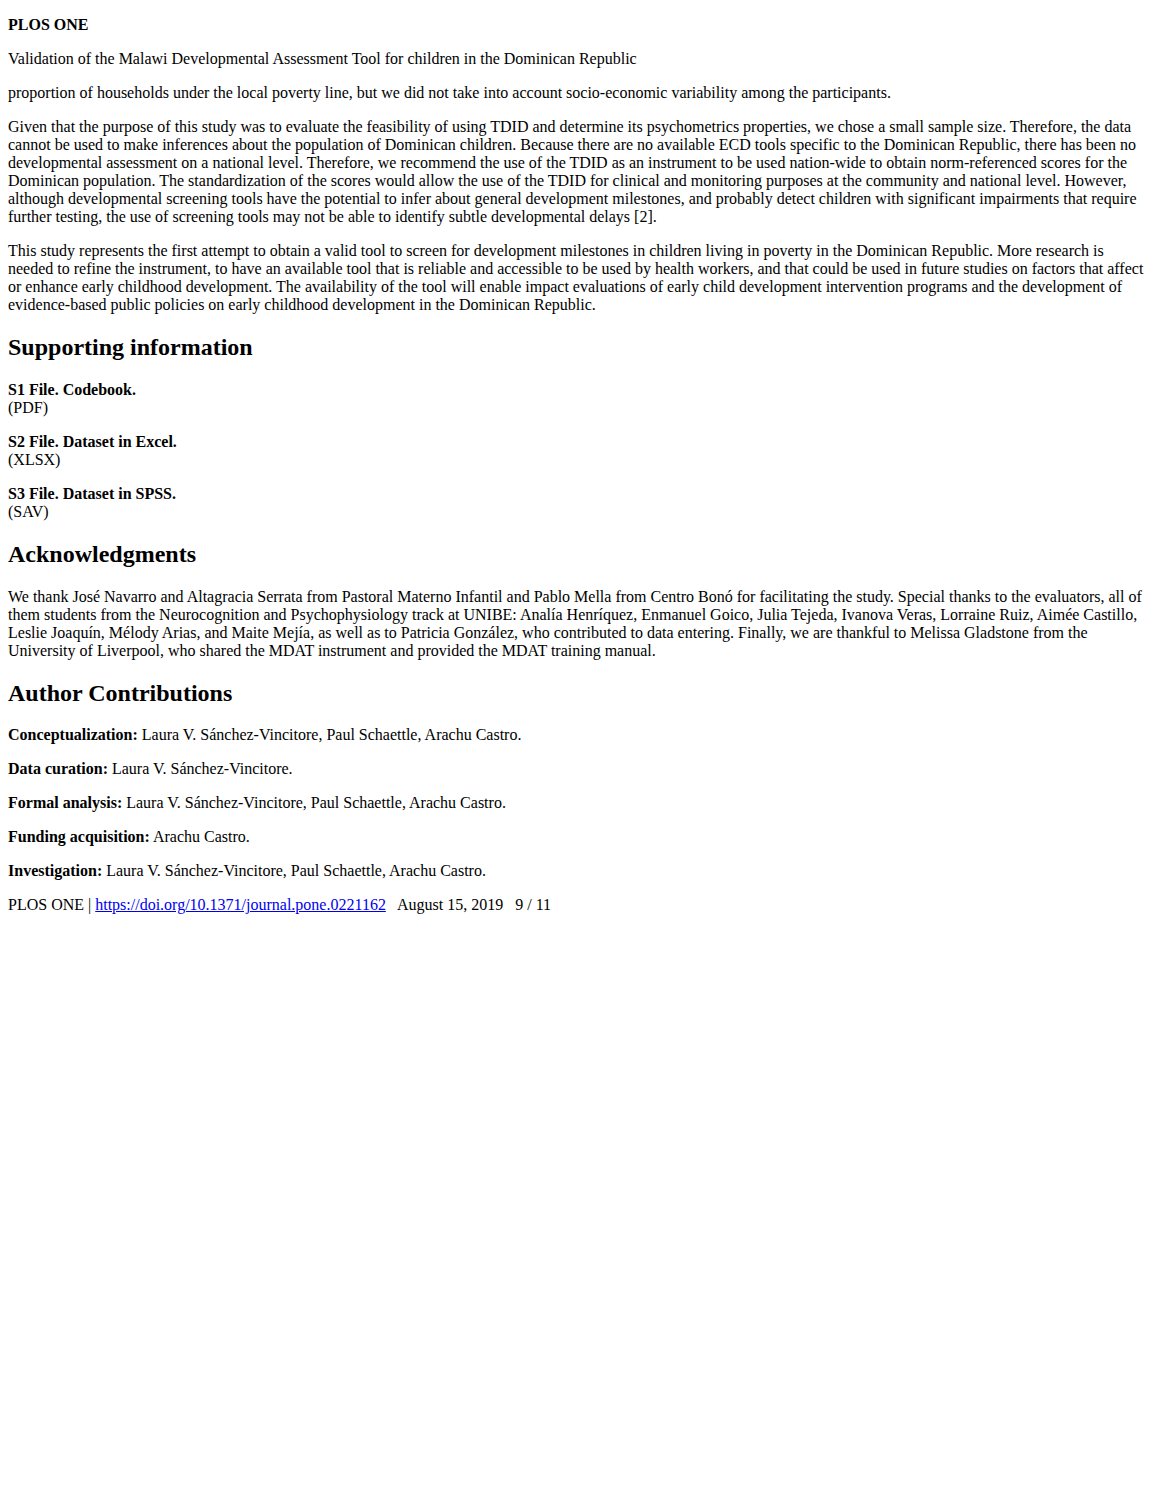PLOS ONE
Validation of the Malawi Developmental Assessment Tool for children in the Dominican Republic
proportion of households under the local poverty line, but we did not take into account socio-economic variability among the participants.
Given that the purpose of this study was to evaluate the feasibility of using TDID and determine its psychometrics properties, we chose a small sample size. Therefore, the data cannot be used to make inferences about the population of Dominican children. Because there are no available ECD tools specific to the Dominican Republic, there has been no developmental assessment on a national level. Therefore, we recommend the use of the TDID as an instrument to be used nation-wide to obtain norm-referenced scores for the Dominican population. The standardization of the scores would allow the use of the TDID for clinical and monitoring purposes at the community and national level. However, although developmental screening tools have the potential to infer about general development milestones, and probably detect children with significant impairments that require further testing, the use of screening tools may not be able to identify subtle developmental delays [2].
This study represents the first attempt to obtain a valid tool to screen for development milestones in children living in poverty in the Dominican Republic. More research is needed to refine the instrument, to have an available tool that is reliable and accessible to be used by health workers, and that could be used in future studies on factors that affect or enhance early childhood development. The availability of the tool will enable impact evaluations of early child development intervention programs and the development of evidence-based public policies on early childhood development in the Dominican Republic.
Supporting information
S1 File. Codebook.
(PDF)
S2 File. Dataset in Excel.
(XLSX)
S3 File. Dataset in SPSS.
(SAV)
Acknowledgments
We thank José Navarro and Altagracia Serrata from Pastoral Materno Infantil and Pablo Mella from Centro Bonó for facilitating the study. Special thanks to the evaluators, all of them students from the Neurocognition and Psychophysiology track at UNIBE: Analía Henríquez, Enmanuel Goico, Julia Tejeda, Ivanova Veras, Lorraine Ruiz, Aimée Castillo, Leslie Joaquín, Mélody Arias, and Maite Mejía, as well as to Patricia González, who contributed to data entering. Finally, we are thankful to Melissa Gladstone from the University of Liverpool, who shared the MDAT instrument and provided the MDAT training manual.
Author Contributions
Conceptualization: Laura V. Sánchez-Vincitore, Paul Schaettle, Arachu Castro.
Data curation: Laura V. Sánchez-Vincitore.
Formal analysis: Laura V. Sánchez-Vincitore, Paul Schaettle, Arachu Castro.
Funding acquisition: Arachu Castro.
Investigation: Laura V. Sánchez-Vincitore, Paul Schaettle, Arachu Castro.
PLOS ONE | https://doi.org/10.1371/journal.pone.0221162 August 15, 2019 9 / 11